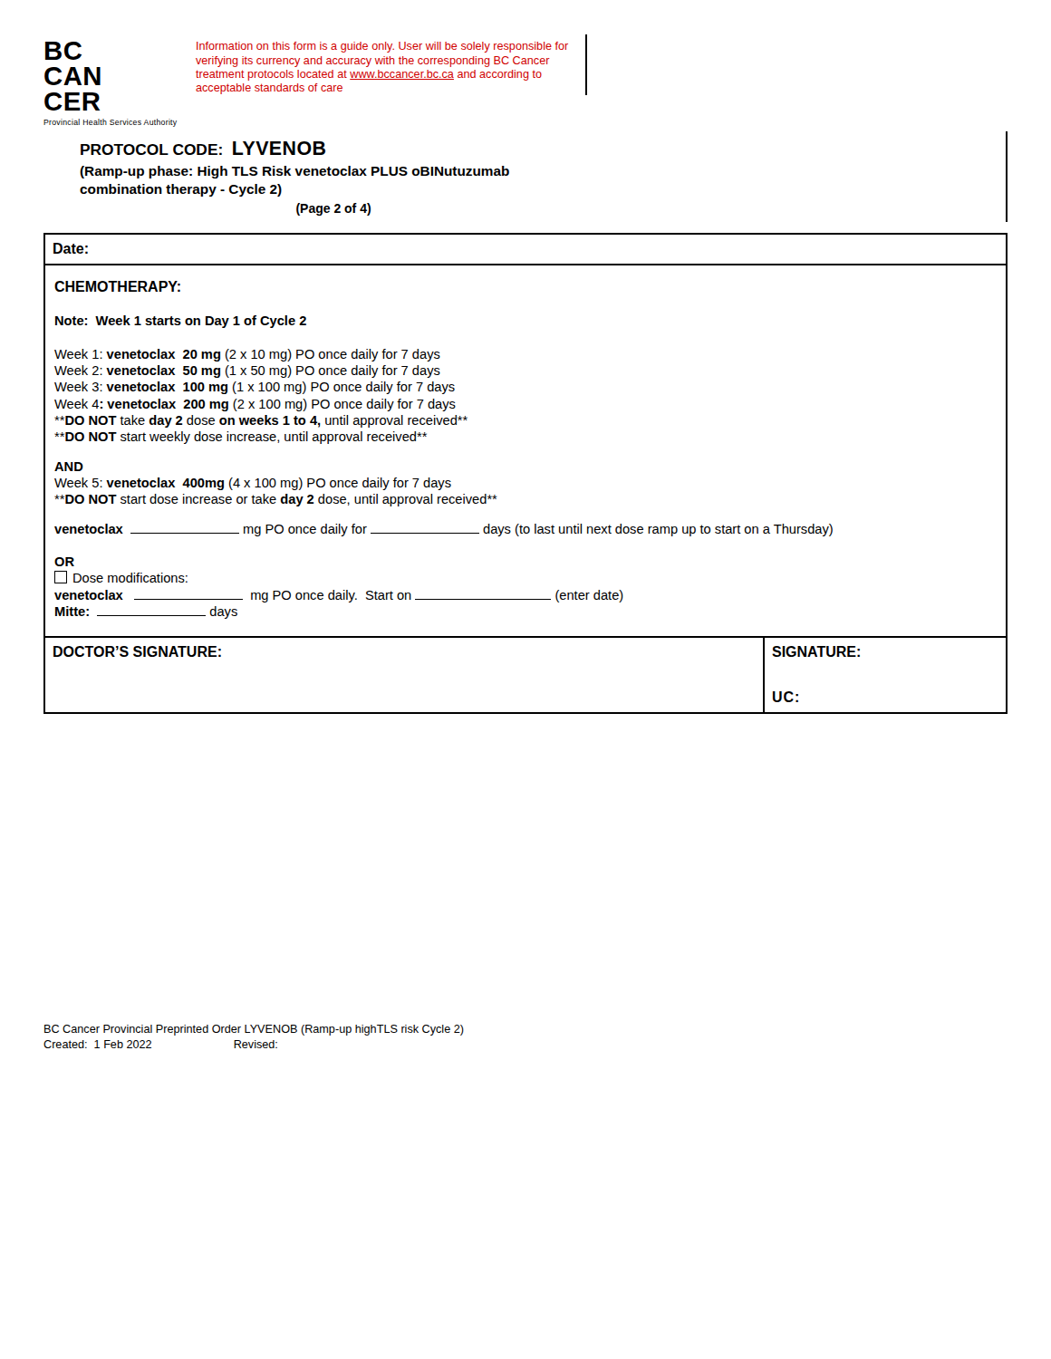BC CAN CER
Provincial Health Services Authority
Information on this form is a guide only. User will be solely responsible for verifying its currency and accuracy with the corresponding BC Cancer treatment protocols located at www.bccancer.bc.ca and according to acceptable standards of care
PROTOCOL CODE: LYVENOB
(Ramp-up phase: High TLS Risk venetoclax PLUS oBINutuzumab combination therapy - Cycle 2)
(Page 2 of 4)
Date:
CHEMOTHERAPY:
Note: Week 1 starts on Day 1 of Cycle 2
Week 1: venetoclax 20 mg (2 x 10 mg) PO once daily for 7 days
Week 2: venetoclax 50 mg (1 x 50 mg) PO once daily for 7 days
Week 3: venetoclax 100 mg (1 x 100 mg) PO once daily for 7 days
Week 4: venetoclax 200 mg (2 x 100 mg) PO once daily for 7 days
**DO NOT take day 2 dose on weeks 1 to 4, until approval received**
**DO NOT start weekly dose increase, until approval received**
AND
Week 5: venetoclax 400mg (4 x 100 mg) PO once daily for 7 days
**DO NOT start dose increase or take day 2 dose, until approval received**
venetoclax mg PO once daily for days (to last until next dose ramp up to start on a Thursday)
OR
Dose modifications:
venetoclax mg PO once daily. Start on (enter date)
Mitte: days
DOCTOR’S SIGNATURE:
SIGNATURE:
UC:
BC Cancer Provincial Preprinted Order LYVENOB (Ramp-up highTLS risk Cycle 2)
Created: 1 Feb 2022 Revised: